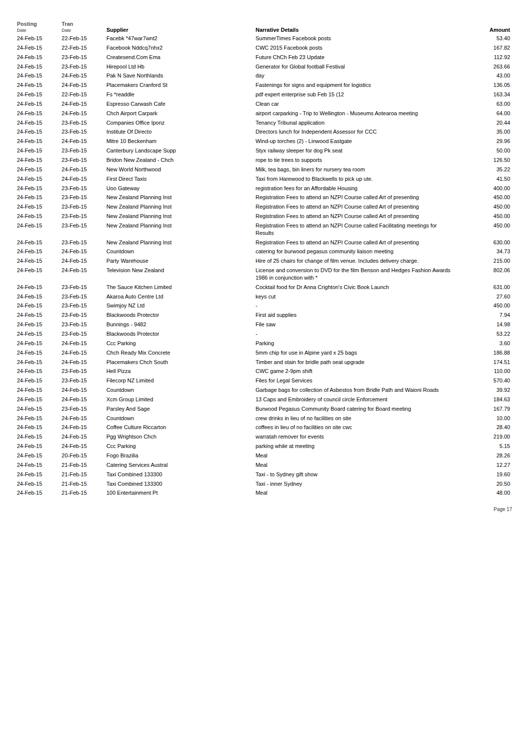| Posting Date | Tran Date | Supplier | Narrative Details | Amount |
| --- | --- | --- | --- | --- |
| 24-Feb-15 | 22-Feb-15 | Facebk *47war7wnt2 | SummerTimes Facebook posts | 53.40 |
| 24-Feb-15 | 22-Feb-15 | Facebook Nddcq7nhx2 | CWC 2015 Facebook posts | 167.82 |
| 24-Feb-15 | 23-Feb-15 | Createsend.Com Ema | Future ChCh Feb 23 Update | 112.92 |
| 24-Feb-15 | 23-Feb-15 | Hirepool Ltd Hb | Generator for Global football Festival | 263.66 |
| 24-Feb-15 | 24-Feb-15 | Pak N Save Northlands | day | 43.00 |
| 24-Feb-15 | 24-Feb-15 | Placemakers Cranford St | Fastenings for signs and equipment for logistics | 136.05 |
| 24-Feb-15 | 22-Feb-15 | Fs *readdle | pdf expert enterprise sub Feb 15 (12 | 163.34 |
| 24-Feb-15 | 24-Feb-15 | Espresso Carwash Cafe | Clean car | 63.00 |
| 24-Feb-15 | 24-Feb-15 | Chch Airport Carpark | airport carparking - Trip to Wellington - Museums Aotearoa meeting | 64.00 |
| 24-Feb-15 | 23-Feb-15 | Companies Office Iponz | Tenancy Tribunal application | 20.44 |
| 24-Feb-15 | 23-Feb-15 | Institute Of Directo | Directors lunch for Independent Assessor for CCC | 35.00 |
| 24-Feb-15 | 24-Feb-15 | Mitre 10 Beckenham | Wind-up torches (2) - Linwood Eastgate | 29.96 |
| 24-Feb-15 | 23-Feb-15 | Canterbury Landscape Supp | Styx railway sleeper for dog Pk seat | 50.00 |
| 24-Feb-15 | 23-Feb-15 | Bridon New Zealand - Chch | rope to tie trees to supports | 126.50 |
| 24-Feb-15 | 24-Feb-15 | New World Northwood | Milk, tea bags, bin liners for nursery tea room | 35.22 |
| 24-Feb-15 | 24-Feb-15 | First Direct Taxis | Taxi from Harewood to Blackwells to pick up ute. | 41.50 |
| 24-Feb-15 | 23-Feb-15 | Uoo Gateway | registration fees for an Affordable Housing | 400.00 |
| 24-Feb-15 | 23-Feb-15 | New Zealand Planning Inst | Registration Fees to attend an NZPI Course called Art of presenting | 450.00 |
| 24-Feb-15 | 23-Feb-15 | New Zealand Planning Inst | Registration Fees to attend an NZPI Course called Art of presenting | 450.00 |
| 24-Feb-15 | 23-Feb-15 | New Zealand Planning Inst | Registration Fees to attend an NZPI Course called Art of presenting | 450.00 |
| 24-Feb-15 | 23-Feb-15 | New Zealand Planning Inst | Registration Fees to attend an NZPI Course called Facilitating meetings for Results | 450.00 |
| 24-Feb-15 | 23-Feb-15 | New Zealand Planning Inst | Registration Fees to attend an NZPI Course called Art of presenting | 630.00 |
| 24-Feb-15 | 24-Feb-15 | Countdown | catering for burwood pegasus community liaison meeting | 34.73 |
| 24-Feb-15 | 24-Feb-15 | Party Warehouse | Hire of 25 chairs for change of film venue. Includes delivery charge. | 215.00 |
| 24-Feb-15 | 24-Feb-15 | Television New Zealand | License and conversion to DVD for the film Benson and Hedges Fashion Awards 1986 in conjunction with * | 802.06 |
| 24-Feb-15 | 23-Feb-15 | The Sauce Kitchen Limited | Cocktail food for Dr Anna Crighton's Civic Book Launch | 631.00 |
| 24-Feb-15 | 23-Feb-15 | Akaroa Auto Centre Ltd | keys cut | 27.60 |
| 24-Feb-15 | 23-Feb-15 | Swimjoy NZ Ltd | - | 450.00 |
| 24-Feb-15 | 23-Feb-15 | Blackwoods Protector | First aid supplies | 7.94 |
| 24-Feb-15 | 23-Feb-15 | Bunnings - 9482 | File saw | 14.98 |
| 24-Feb-15 | 23-Feb-15 | Blackwoods Protector | - | 53.22 |
| 24-Feb-15 | 24-Feb-15 | Ccc Parking | Parking | 3.60 |
| 24-Feb-15 | 24-Feb-15 | Chch Ready Mix Concrete | 5mm chip for use in Alpine yard x 25 bags | 186.88 |
| 24-Feb-15 | 24-Feb-15 | Placemakers Chch South | Timber and stain for bridle path seat upgrade | 174.51 |
| 24-Feb-15 | 23-Feb-15 | Hell Pizza | CWC game 2-9pm shift | 110.00 |
| 24-Feb-15 | 23-Feb-15 | Filecorp NZ Limited | Files for Legal Services | 570.40 |
| 24-Feb-15 | 24-Feb-15 | Countdown | Garbage bags for collection of Asbestos from Bridle Path and Waioni Roads | 39.92 |
| 24-Feb-15 | 24-Feb-15 | Xcm Group Limited | 13 Caps and Embroidery of council circle Enforcement | 184.63 |
| 24-Feb-15 | 23-Feb-15 | Parsley And Sage | Burwood Pegasus Community Board catering for Board meeting | 167.79 |
| 24-Feb-15 | 24-Feb-15 | Countdown | crew drinks in lieu of no facilities on site | 10.00 |
| 24-Feb-15 | 24-Feb-15 | Coffee Culture Riccarton | coffees in lieu of no facilities on site cwc | 28.40 |
| 24-Feb-15 | 24-Feb-15 | Pgg Wrightson Chch | warratah remover for events | 219.00 |
| 24-Feb-15 | 24-Feb-15 | Ccc Parking | parking while at meeting | 5.15 |
| 24-Feb-15 | 20-Feb-15 | Fogo Brazilia | Meal | 28.26 |
| 24-Feb-15 | 21-Feb-15 | Catering Services Austral | Meal | 12.27 |
| 24-Feb-15 | 21-Feb-15 | Taxi Combined 133300 | Taxi - to Sydney gift show | 19.60 |
| 24-Feb-15 | 21-Feb-15 | Taxi Combined 133300 | Taxi - inner Sydney | 20.50 |
| 24-Feb-15 | 21-Feb-15 | 100 Entertainment Pt | Meal | 48.00 |
Page 17